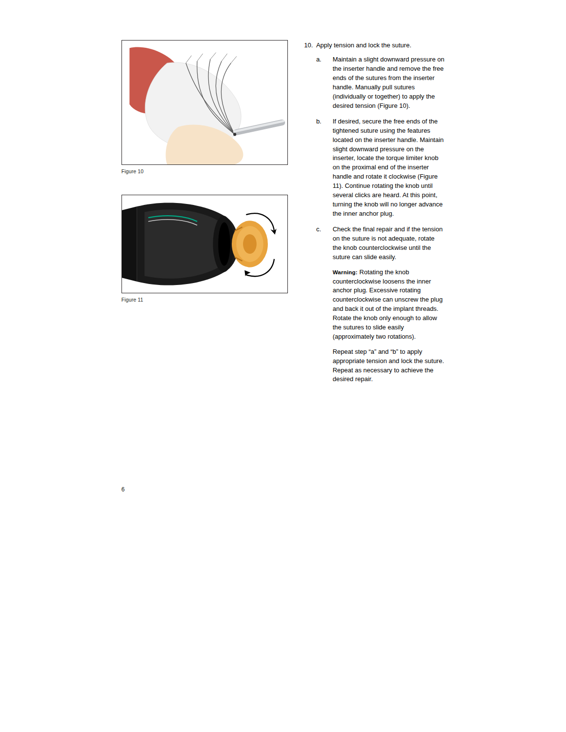Figure 10
Figure 11
10. Apply tension and lock the suture.
a.
Maintain a slight downward pressure on the inserter handle and remove the free ends of the sutures from the inserter handle. Manually pull sutures (individually or together) to apply the desired tension (Figure 10).
b.
If desired, secure the free ends of the tightened suture using the features located on the inserter handle. Maintain slight downward pressure on the inserter, locate the torque limiter knob on the proximal end of the inserter handle and rotate it clockwise (Figure 11). Continue rotating the knob until several clicks are heard. At this point, turning the knob will no longer advance the inner anchor plug.
c.
Check the final repair and if the tension on the suture is not adequate, rotate the knob counterclockwise until the suture can slide easily.
Warning: Rotating the knob counterclockwise loosens the inner anchor plug. Excessive rotating counterclockwise can unscrew the plug and back it out of the implant threads. Rotate the knob only enough to allow the sutures to slide easily (approximately two rotations).
Repeat step “a” and “b” to apply appropriate tension and lock the suture. Repeat as necessary to achieve the desired repair.
6